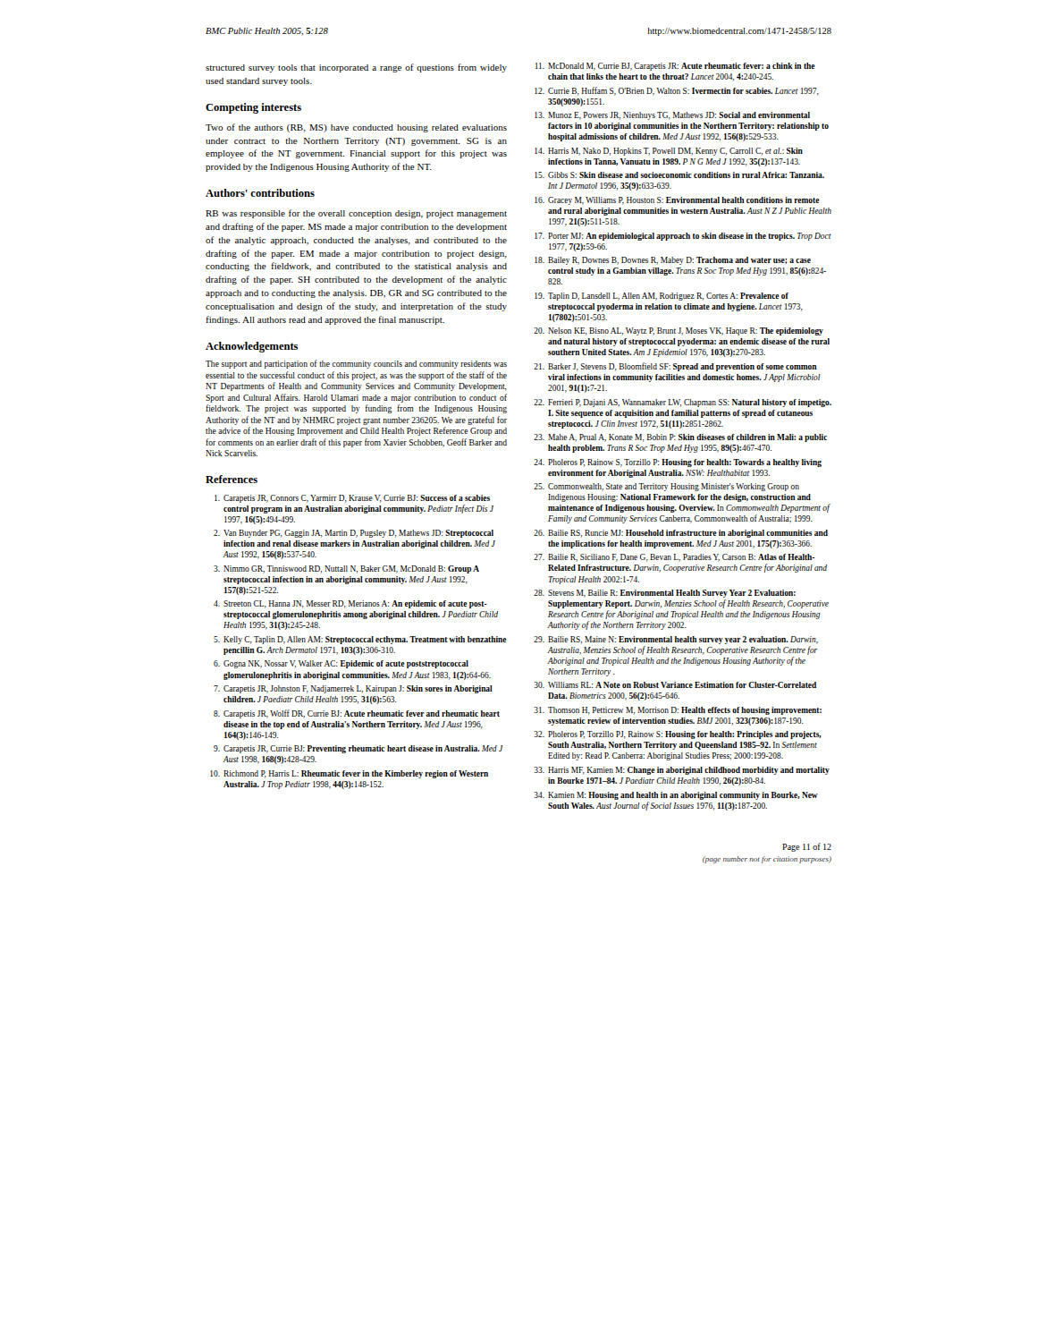BMC Public Health 2005, 5:128
http://www.biomedcentral.com/1471-2458/5/128
structured survey tools that incorporated a range of questions from widely used standard survey tools.
Competing interests
Two of the authors (RB, MS) have conducted housing related evaluations under contract to the Northern Territory (NT) government. SG is an employee of the NT government. Financial support for this project was provided by the Indigenous Housing Authority of the NT.
Authors' contributions
RB was responsible for the overall conception design, project management and drafting of the paper. MS made a major contribution to the development of the analytic approach, conducted the analyses, and contributed to the drafting of the paper. EM made a major contribution to project design, conducting the fieldwork, and contributed to the statistical analysis and drafting of the paper. SH contributed to the development of the analytic approach and to conducting the analysis. DB, GR and SG contributed to the conceptualisation and design of the study, and interpretation of the study findings. All authors read and approved the final manuscript.
Acknowledgements
The support and participation of the community councils and community residents was essential to the successful conduct of this project, as was the support of the staff of the NT Departments of Health and Community Services and Community Development, Sport and Cultural Affairs. Harold Ulamari made a major contribution to conduct of fieldwork. The project was supported by funding from the Indigenous Housing Authority of the NT and by NHMRC project grant number 236205. We are grateful for the advice of the Housing Improvement and Child Health Project Reference Group and for comments on an earlier draft of this paper from Xavier Schobben, Geoff Barker and Nick Scarvelis.
References
Carapetis JR, Connors C, Yarmirr D, Krause V, Currie BJ: Success of a scabies control program in an Australian aboriginal community. Pediatr Infect Dis J 1997, 16(5): 494-499.
Van Buynder PG, Gaggin JA, Martin D, Pugsley D, Mathews JD: Streptococcal infection and renal disease markers in Australian aboriginal children. Med J Aust 1992, 156(8): 537-540.
Nimmo GR, Tinniswood RD, Nuttall N, Baker GM, McDonald B: Group A streptococcal infection in an aboriginal community. Med J Aust 1992, 157(8): 521-522.
Streeton CL, Hanna JN, Messer RD, Merianos A: An epidemic of acute post-streptococcal glomerulonephritis among aboriginal children. J Paediatr Child Health 1995, 31(3): 245-248.
Kelly C, Taplin D, Allen AM: Streptococcal ecthyma. Treatment with benzathine pencillin G. Arch Dermatol 1971, 103(3): 306-310.
Gogna NK, Nossar V, Walker AC: Epidemic of acute poststreptococcal glomerulonephritis in aboriginal communities. Med J Aust 1983, 1(2): 64-66.
Carapetis JR, Johnston F, Nadjamerrek L, Kairupan J: Skin sores in Aboriginal children. J Paediatr Child Health 1995, 31(6): 563.
Carapetis JR, Wolff DR, Currie BJ: Acute rheumatic fever and rheumatic heart disease in the top end of Australia's Northern Territory. Med J Aust 1996, 164(3): 146-149.
Carapetis JR, Currie BJ: Preventing rheumatic heart disease in Australia. Med J Aust 1998, 168(9): 428-429.
Richmond P, Harris L: Rheumatic fever in the Kimberley region of Western Australia. J Trop Pediatr 1998, 44(3): 148-152.
McDonald M, Currie BJ, Carapetis JR: Acute rheumatic fever: a chink in the chain that links the heart to the throat? Lancet 2004, 4: 240-245.
Currie B, Huffam S, O'Brien D, Walton S: Ivermectin for scabies. Lancet 1997, 350(9090): 1551.
Munoz E, Powers JR, Nienhuys TG, Mathews JD: Social and environmental factors in 10 aboriginal communities in the Northern Territory: relationship to hospital admissions of children. Med J Aust 1992, 156(8): 529-533.
Harris M, Nako D, Hopkins T, Powell DM, Kenny C, Carroll C, et al.: Skin infections in Tanna, Vanuatu in 1989. P N G Med J 1992, 35(2): 137-143.
Gibbs S: Skin disease and socioeconomic conditions in rural Africa: Tanzania. Int J Dermatol 1996, 35(9): 633-639.
Gracey M, Williams P, Houston S: Environmental health conditions in remote and rural aboriginal communities in western Australia. Aust N Z J Public Health 1997, 21(5): 511-518.
Porter MJ: An epidemiological approach to skin disease in the tropics. Trop Doct 1977, 7(2): 59-66.
Bailey R, Downes B, Downes R, Mabey D: Trachoma and water use; a case control study in a Gambian village. Trans R Soc Trop Med Hyg 1991, 85(6): 824-828.
Taplin D, Lansdell L, Allen AM, Rodriguez R, Cortes A: Prevalence of streptococcal pyoderma in relation to climate and hygiene. Lancet 1973, 1(7802): 501-503.
Nelson KE, Bisno AL, Waytz P, Brunt J, Moses VK, Haque R: The epidemiology and natural history of streptococcal pyoderma: an endemic disease of the rural southern United States. Am J Epidemiol 1976, 103(3): 270-283.
Barker J, Stevens D, Bloomfield SF: Spread and prevention of some common viral infections in community facilities and domestic homes. J Appl Microbiol 2001, 91(1): 7-21.
Ferrieri P, Dajani AS, Wannamaker LW, Chapman SS: Natural history of impetigo. I. Site sequence of acquisition and familial patterns of spread of cutaneous streptococci. J Clin Invest 1972, 51(11): 2851-2862.
Mahe A, Prual A, Konate M, Bobin P: Skin diseases of children in Mali: a public health problem. Trans R Soc Trop Med Hyg 1995, 89(5): 467-470.
Pholeros P, Rainow S, Torzillo P: Housing for health: Towards a healthy living environment for Aboriginal Australia. NSW: Healthabitat 1993.
Commonwealth, State and Territory Housing Minister's Working Group on Indigenous Housing: National Framework for the design, construction and maintenance of Indigenous housing. Overview. In Commonwealth Department of Family and Community Services Canberra, Commonwealth of Australia; 1999.
Bailie RS, Runcie MJ: Household infrastructure in aboriginal communities and the implications for health improvement. Med J Aust 2001, 175(7): 363-366.
Bailie R, Siciliano F, Dane G, Bevan L, Paradies Y, Carson B: Atlas of Health-Related Infrastructure. Darwin, Cooperative Research Centre for Aboriginal and Tropical Health 2002:1-74.
Stevens M, Bailie R: Environmental Health Survey Year 2 Evaluation: Supplementary Report. Darwin, Menzies School of Health Research, Cooperative Research Centre for Aboriginal and Tropical Health and the Indigenous Housing Authority of the Northern Territory 2002.
Bailie RS, Maine N: Environmental health survey year 2 evaluation. Darwin, Australia, Menzies School of Health Research, Cooperative Research Centre for Aboriginal and Tropical Health and the Indigenous Housing Authority of the Northern Territory .
Williams RL: A Note on Robust Variance Estimation for Cluster-Correlated Data. Biometrics 2000, 56(2): 645-646.
Thomson H, Petticrew M, Morrison D: Health effects of housing improvement: systematic review of intervention studies. BMJ 2001, 323(7306): 187-190.
Pholeros P, Torzillo PJ, Rainow S: Housing for health: Principles and projects, South Australia, Northern Territory and Queensland 1985–92. In Settlement Edited by: Read P. Canberra: Aboriginal Studies Press; 2000:199-208.
Harris MF, Kamien M: Change in aboriginal childhood morbidity and mortality in Bourke 1971–84. J Paediatr Child Health 1990, 26(2): 80-84.
Kamien M: Housing and health in an aboriginal community in Bourke, New South Wales. Aust Journal of Social Issues 1976, 11(3): 187-200.
Page 11 of 12
(page number not for citation purposes)